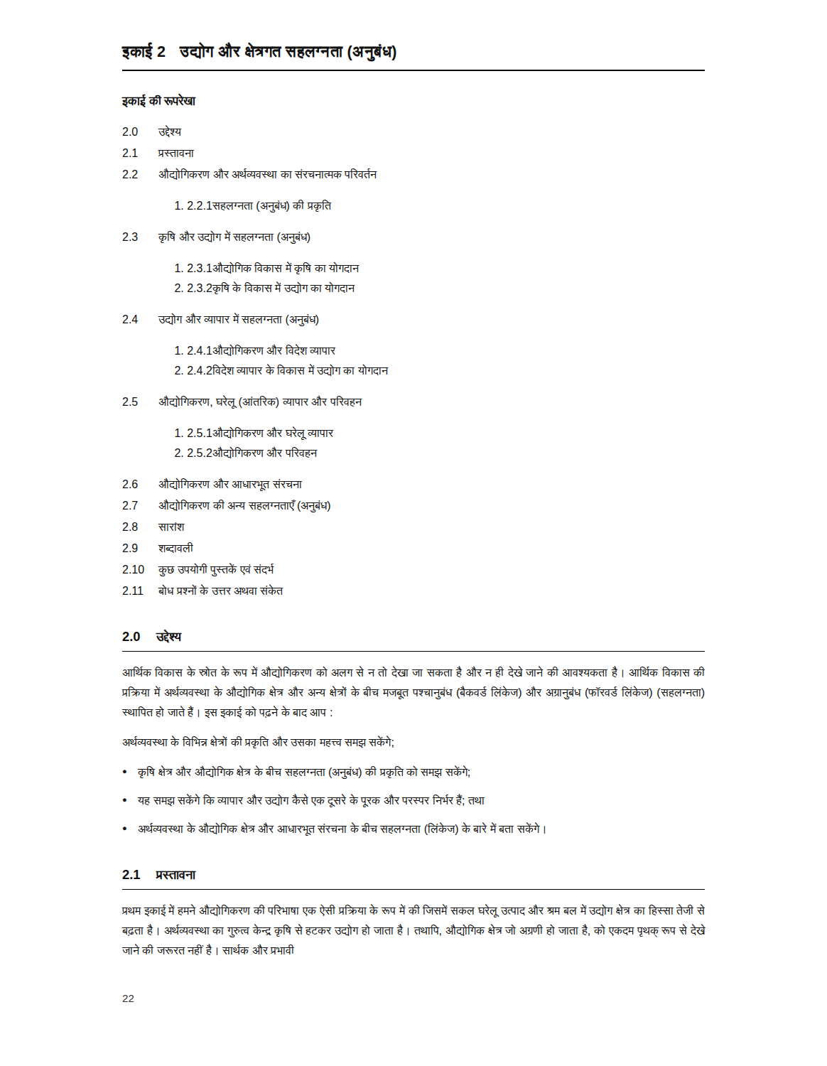इकाई 2 उद्योग और क्षेत्रगत सहलग्नता (अनुबंध)
इकाई की रूपरेखा
2.0 उद्देश्य
2.1 प्रस्तावना
2.2 औद्योगिकरण और अर्थव्यवस्था का संरचनात्मक परिवर्तन
2.2.1 सहलग्नता (अनुबंध) की प्रकृति
2.3 कृषि और उद्योग में सहलग्नता (अनुबंध)
2.3.1 औद्योगिक विकास में कृषि का योगदान
2.3.2 कृषि के विकास में उद्योग का योगदान
2.4 उद्योग और व्यापार में सहलग्नता (अनुबंध)
2.4.1 औद्योगिकरण और विदेश व्यापार
2.4.2 विदेश व्यापार के विकास में उद्योग का योगदान
2.5 औद्योगिकरण, घरेलू (आंतरिक) व्यापार और परिवहन
2.5.1 औद्योगिकरण और घरेलू व्यापार
2.5.2 औद्योगिकरण और परिवहन
2.6 औद्योगिकरण और आधारभूत संरचना
2.7 औद्योगिकरण की अन्य सहलग्नताएँ (अनुबंध)
2.8 सारांश
2.9 शब्दावली
2.10 कुछ उपयोगी पुस्तकें एवं संदर्भ
2.11 बोध प्रश्नों के उत्तर अथवा संकेत
2.0उद्देश्य
आर्थिक विकास के स्रोत के रूप में औद्योगिकरण को अलग से न तो देखा जा सकता है और न ही देखे जाने की आवश्यकता है। आर्थिक विकास की प्रक्रिया में अर्थव्यवस्था के औद्योगिक क्षेत्र और अन्य क्षेत्रों के बीच मजबूत पश्चानुबंध (बैकवर्ड लिंकेज) और अग्रानुबंध (फॉरवर्ड लिंकेज) (सहलग्नता) स्थापित हो जाते हैं। इस इकाई को पढ़ने के बाद आप :
अर्थव्यवस्था के विभिन्न क्षेत्रों की प्रकृति और उसका महत्त्व समझ सकेंगे;
कृषि क्षेत्र और औद्योगिक क्षेत्र के बीच सहलग्नता (अनुबंध) की प्रकृति को समझ सकेंगे;
यह समझ सकेंगे कि व्यापार और उद्योग कैसे एक दूसरे के पूरक और परस्पर निर्भर हैं; तथा
अर्थव्यवस्था के औद्योगिक क्षेत्र और आधारभूत संरचना के बीच सहलग्नता (लिंकेज) के बारे में बता सकेंगे।
2.1प्रस्तावना
प्रथम इकाई में हमने औद्योगिकरण की परिभाषा एक ऐसी प्रक्रिया के रूप में की जिसमें सकल घरेलू उत्पाद और श्रम बल में उद्योग क्षेत्र का हिस्सा तेजी से बढ़ता है। अर्थव्यवस्था का गुरुत्व केन्द्र कृषि से हटकर उद्योग हो जाता है। तथापि, औद्योगिक क्षेत्र जो अग्रणी हो जाता है, को एकदम पृथक् रूप से देखे जाने की जरूरत नहीं है। सार्थक और प्रभावी
22